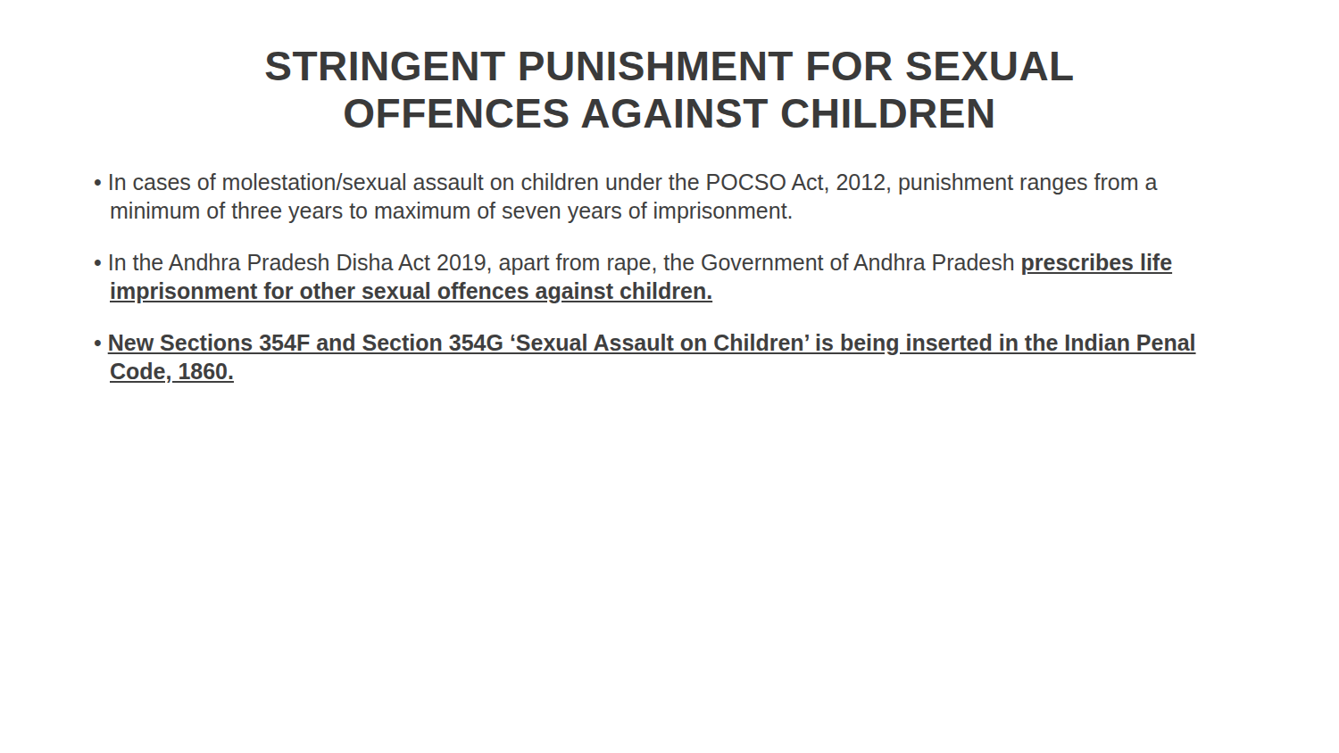STRINGENT PUNISHMENT FOR SEXUAL
OFFENCES AGAINST CHILDREN
• In cases of molestation/sexual assault on children under the POCSO Act, 2012, punishment ranges from a minimum of three years to maximum of seven years of imprisonment.
• In the Andhra Pradesh Disha Act 2019, apart from rape, the Government of Andhra Pradesh prescribes life imprisonment for other sexual offences against children.
• New Sections 354F and Section 354G ‘Sexual Assault on Children’ is being inserted in the Indian Penal Code, 1860.